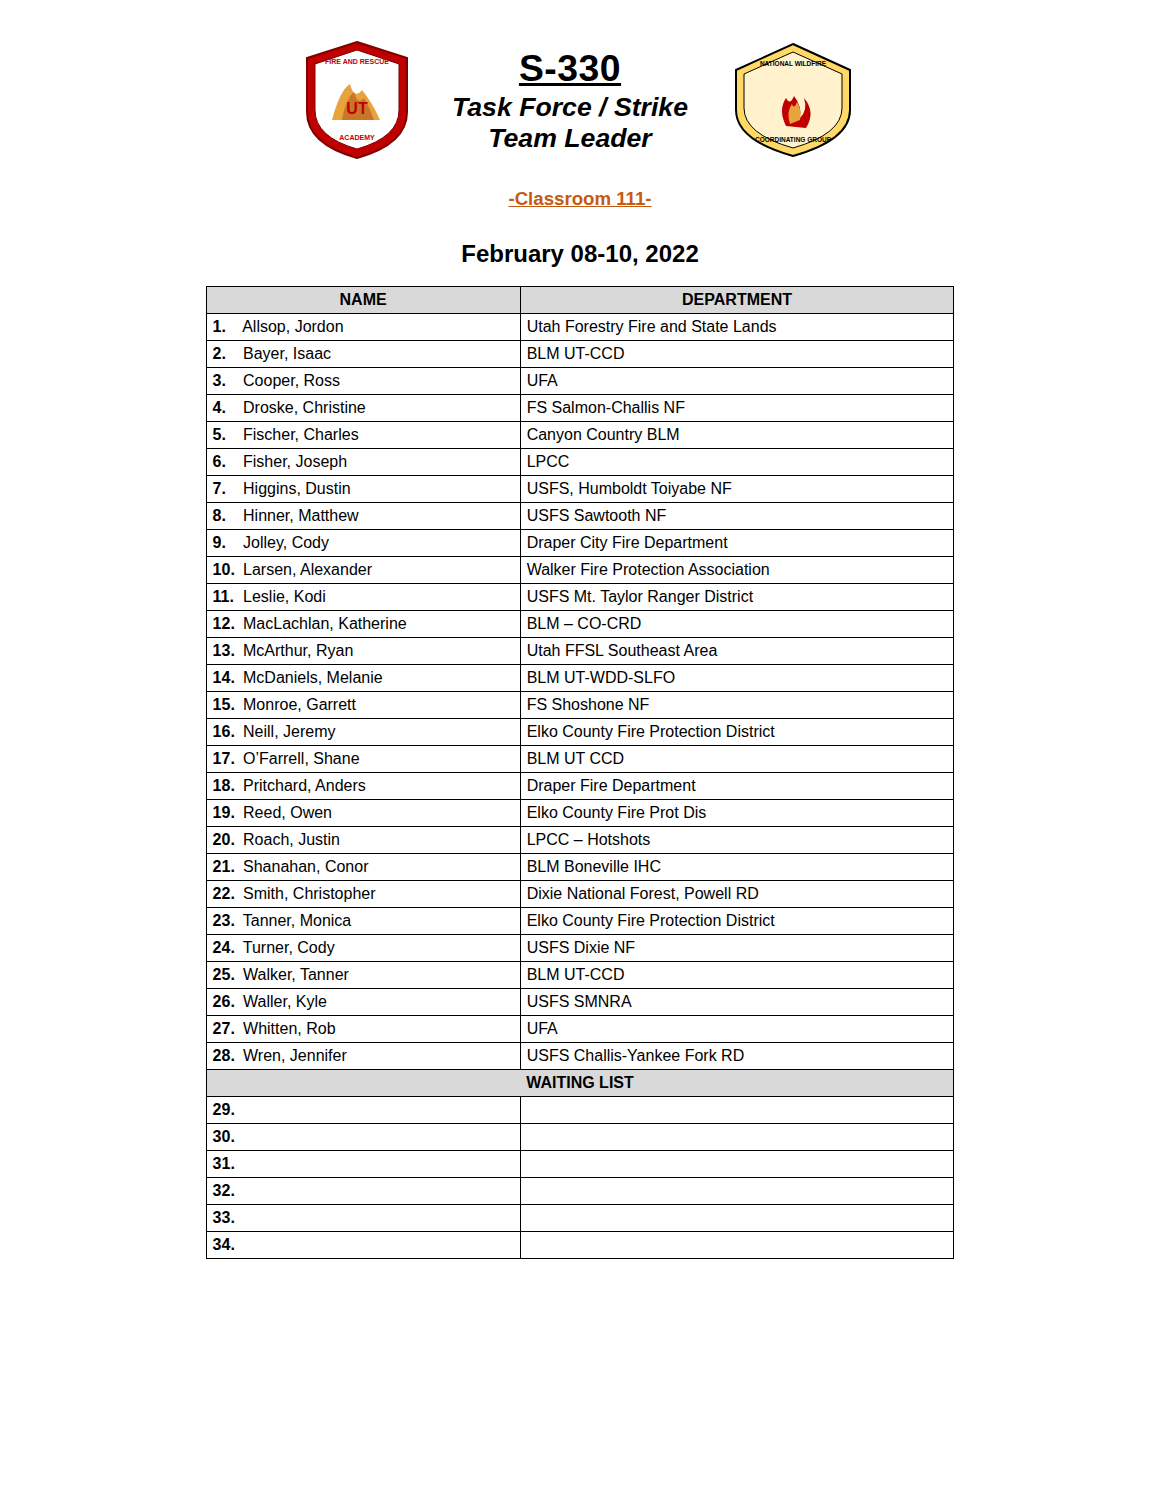FIRE AND RESCUE UT ACADEMY
S-330
Task Force / Strike
Team Leader
NATIONAL WILDFIRE COORDINATING GROUP
-Classroom 111-
February 08-10, 2022
| NAME | DEPARTMENT |
| --- | --- |
| 1. Allsop, Jordon | Utah Forestry Fire and State Lands |
| 2. Bayer, Isaac | BLM UT-CCD |
| 3. Cooper, Ross | UFA |
| 4. Droske, Christine | FS Salmon-Challis NF |
| 5. Fischer, Charles | Canyon Country BLM |
| 6. Fisher, Joseph | LPCC |
| 7. Higgins, Dustin | USFS, Humboldt Toiyabe NF |
| 8. Hinner, Matthew | USFS Sawtooth NF |
| 9. Jolley, Cody | Draper City Fire Department |
| 10. Larsen, Alexander | Walker Fire Protection Association |
| 11. Leslie, Kodi | USFS Mt. Taylor Ranger District |
| 12. MacLachlan, Katherine | BLM – CO-CRD |
| 13. McArthur, Ryan | Utah FFSL Southeast Area |
| 14. McDaniels, Melanie | BLM UT-WDD-SLFO |
| 15. Monroe, Garrett | FS Shoshone NF |
| 16. Neill, Jeremy | Elko County Fire Protection District |
| 17. O’Farrell, Shane | BLM UT CCD |
| 18. Pritchard, Anders | Draper Fire Department |
| 19. Reed, Owen | Elko County Fire Prot Dis |
| 20. Roach, Justin | LPCC – Hotshots |
| 21. Shanahan, Conor | BLM Boneville IHC |
| 22. Smith, Christopher | Dixie National Forest, Powell RD |
| 23. Tanner, Monica | Elko County Fire Protection District |
| 24. Turner, Cody | USFS Dixie NF |
| 25. Walker, Tanner | BLM UT-CCD |
| 26. Waller, Kyle | USFS SMNRA |
| 27. Whitten, Rob | UFA |
| 28. Wren, Jennifer | USFS Challis-Yankee Fork RD |
| WAITING LIST |
| 29. | |
| 30. | |
| 31. | |
| 32. | |
| 33. | |
| 34. | |